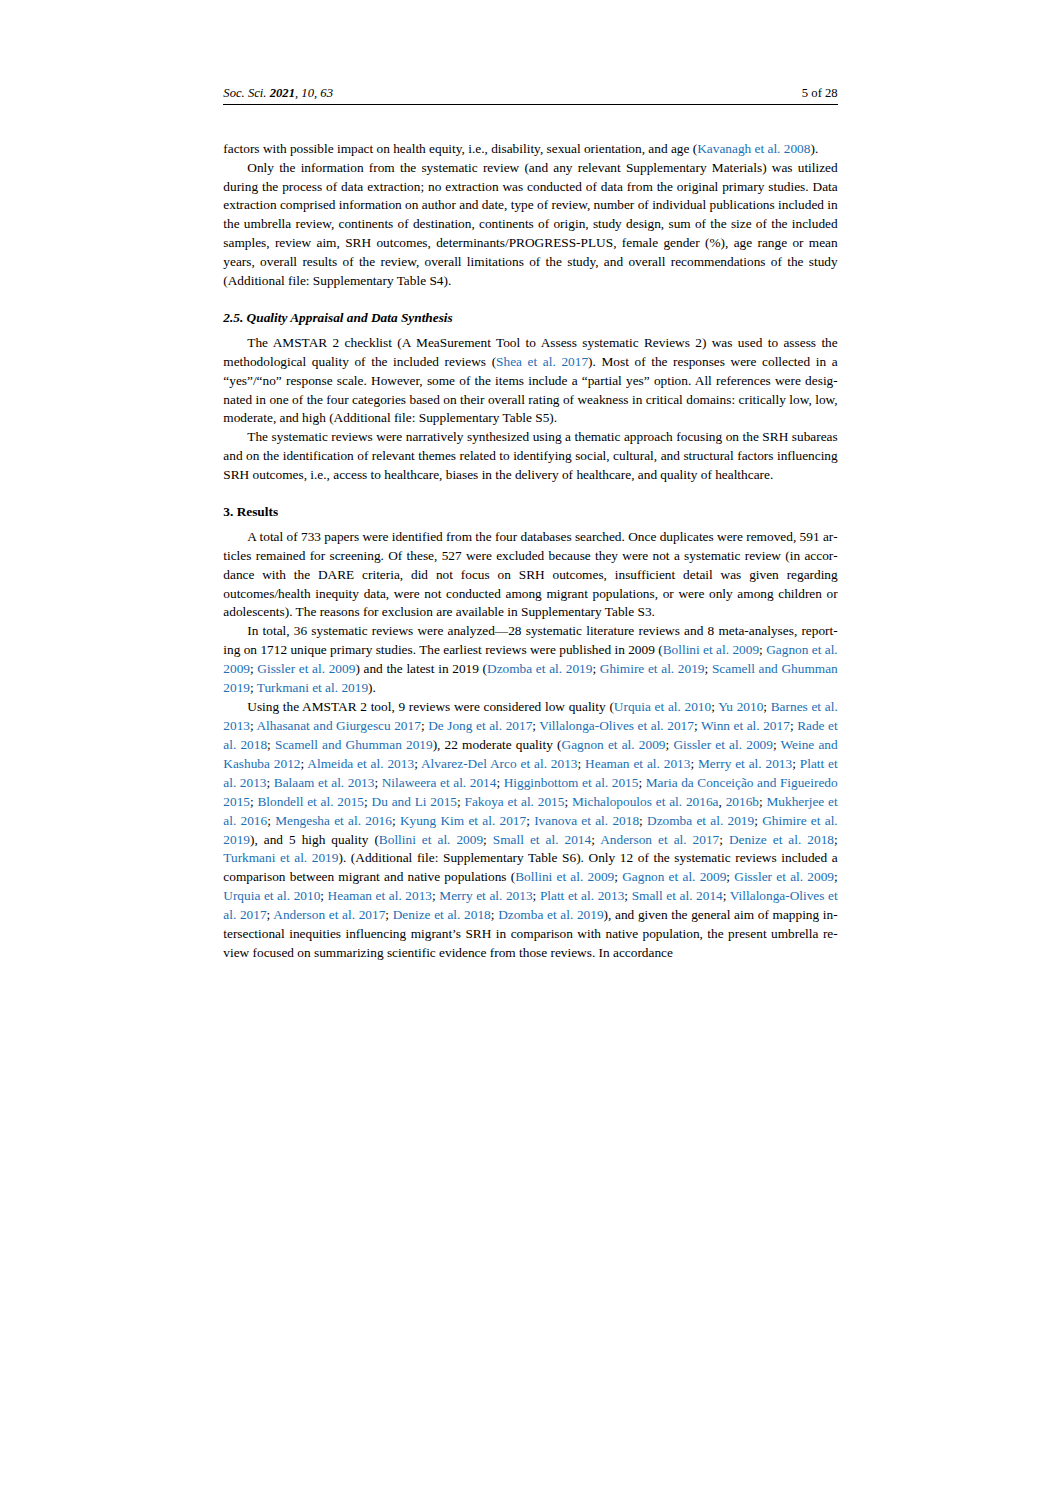Soc. Sci. 2021, 10, 63 5 of 28
factors with possible impact on health equity, i.e., disability, sexual orientation, and age (Kavanagh et al. 2008).
Only the information from the systematic review (and any relevant Supplementary Materials) was utilized during the process of data extraction; no extraction was conducted of data from the original primary studies. Data extraction comprised information on author and date, type of review, number of individual publications included in the umbrella review, continents of destination, continents of origin, study design, sum of the size of the included samples, review aim, SRH outcomes, determinants/PROGRESS-PLUS, female gender (%), age range or mean years, overall results of the review, overall limitations of the study, and overall recommendations of the study (Additional file: Supplementary Table S4).
2.5. Quality Appraisal and Data Synthesis
The AMSTAR 2 checklist (A MeaSurement Tool to Assess systematic Reviews 2) was used to assess the methodological quality of the included reviews (Shea et al. 2017). Most of the responses were collected in a “yes”/“no” response scale. However, some of the items include a “partial yes” option. All references were designated in one of the four categories based on their overall rating of weakness in critical domains: critically low, low, moderate, and high (Additional file: Supplementary Table S5).
The systematic reviews were narratively synthesized using a thematic approach focusing on the SRH subareas and on the identification of relevant themes related to identifying social, cultural, and structural factors influencing SRH outcomes, i.e., access to healthcare, biases in the delivery of healthcare, and quality of healthcare.
3. Results
A total of 733 papers were identified from the four databases searched. Once duplicates were removed, 591 articles remained for screening. Of these, 527 were excluded because they were not a systematic review (in accordance with the DARE criteria, did not focus on SRH outcomes, insufficient detail was given regarding outcomes/health inequity data, were not conducted among migrant populations, or were only among children or adolescents). The reasons for exclusion are available in Supplementary Table S3.
In total, 36 systematic reviews were analyzed—28 systematic literature reviews and 8 meta-analyses, reporting on 1712 unique primary studies. The earliest reviews were published in 2009 (Bollini et al. 2009; Gagnon et al. 2009; Gissler et al. 2009) and the latest in 2019 (Dzomba et al. 2019; Ghimire et al. 2019; Scamell and Ghumman 2019; Turkmani et al. 2019).
Using the AMSTAR 2 tool, 9 reviews were considered low quality (Urquia et al. 2010; Yu 2010; Barnes et al. 2013; Alhasanat and Giurgescu 2017; De Jong et al. 2017; Villalonga-Olives et al. 2017; Winn et al. 2017; Rade et al. 2018; Scamell and Ghumman 2019), 22 moderate quality (Gagnon et al. 2009; Gissler et al. 2009; Weine and Kashuba 2012; Almeida et al. 2013; Alvarez-Del Arco et al. 2013; Heaman et al. 2013; Merry et al. 2013; Platt et al. 2013; Balaam et al. 2013; Nilaweera et al. 2014; Higginbottom et al. 2015; Maria da Conceição and Figueiredo 2015; Blondell et al. 2015; Du and Li 2015; Fakoya et al. 2015; Michalopoulos et al. 2016a, 2016b; Mukherjee et al. 2016; Mengesha et al. 2016; Kyung Kim et al. 2017; Ivanova et al. 2018; Dzomba et al. 2019; Ghimire et al. 2019), and 5 high quality (Bollini et al. 2009; Small et al. 2014; Anderson et al. 2017; Denize et al. 2018; Turkmani et al. 2019). (Additional file: Supplementary Table S6). Only 12 of the systematic reviews included a comparison between migrant and native populations (Bollini et al. 2009; Gagnon et al. 2009; Gissler et al. 2009; Urquia et al. 2010; Heaman et al. 2013; Merry et al. 2013; Platt et al. 2013; Small et al. 2014; Villalonga-Olives et al. 2017; Anderson et al. 2017; Denize et al. 2018; Dzomba et al. 2019), and given the general aim of mapping intersectional inequities influencing migrant’s SRH in comparison with native population, the present umbrella review focused on summarizing scientific evidence from those reviews. In accordance